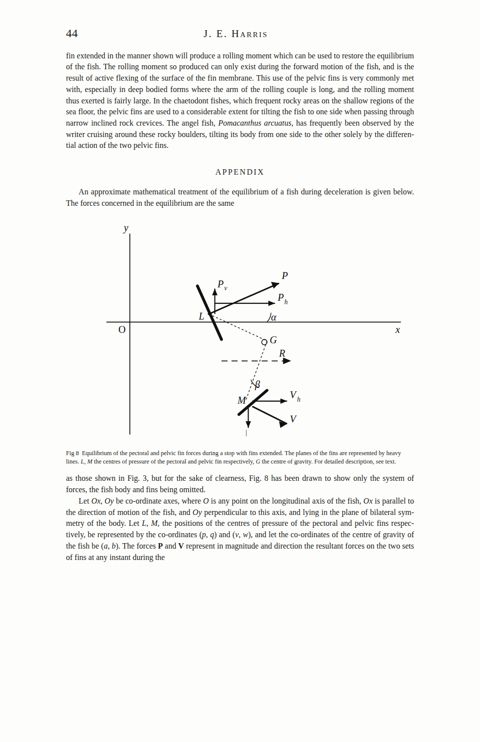44
J. E. Harris
fin extended in the manner shown will produce a rolling moment which can be used to restore the equilibrium of the fish. The rolling moment so produced can only exist during the forward motion of the fish, and is the result of active flexing of the surface of the fin membrane. This use of the pelvic fins is very commonly met with, especially in deep bodied forms where the arm of the rolling couple is long, and the rolling moment thus exerted is fairly large. In the chaetodont fishes, which frequent rocky areas on the shallow regions of the sea floor, the pelvic fins are used to a considerable extent for tilting the fish to one side when passing through narrow inclined rock crevices. The angel fish, Pomacanthus arcuatus, has frequently been observed by the writer cruising around these rocky boulders, tilting its body from one side to the other solely by the differential action of the two pelvic fins.
APPENDIX
An approximate mathematical treatment of the equilibrium of a fish during deceleration is given below. The forces concerned in the equilibrium are the same
Figure 8 Diagram of coordinate axes with force vectors P and V acting at the centres of pressure L and M of the pectoral and pelvic fins, with the centre of gravity G and resultant R. y x O L P P v P h α G R β M V h V |
Fig 8 Equilibrium of the pectoral and pelvic fin forces during a stop with fins extended. The planes of the fins are represented by heavy lines. L, M the centres of pressure of the pectoral and pelvic fin respectively, G the centre of gravity. For detailed description, see text.
as those shown in Fig. 3, but for the sake of clearness, Fig. 8 has been drawn to show only the system of forces, the fish body and fins being omitted.
Let Ox, Oy be co-ordinate axes, where O is any point on the longitudinal axis of the fish, Ox is parallel to the direction of motion of the fish, and Oy perpendicular to this axis, and lying in the plane of bilateral symmetry of the body. Let L, M, the positions of the centres of pressure of the pectoral and pelvic fins respectively, be represented by the co-ordinates (p, q) and (v, w), and let the co-ordinates of the centre of gravity of the fish be (a, b). The forces P and V represent in magnitude and direction the resultant forces on the two sets of fins at any instant during the